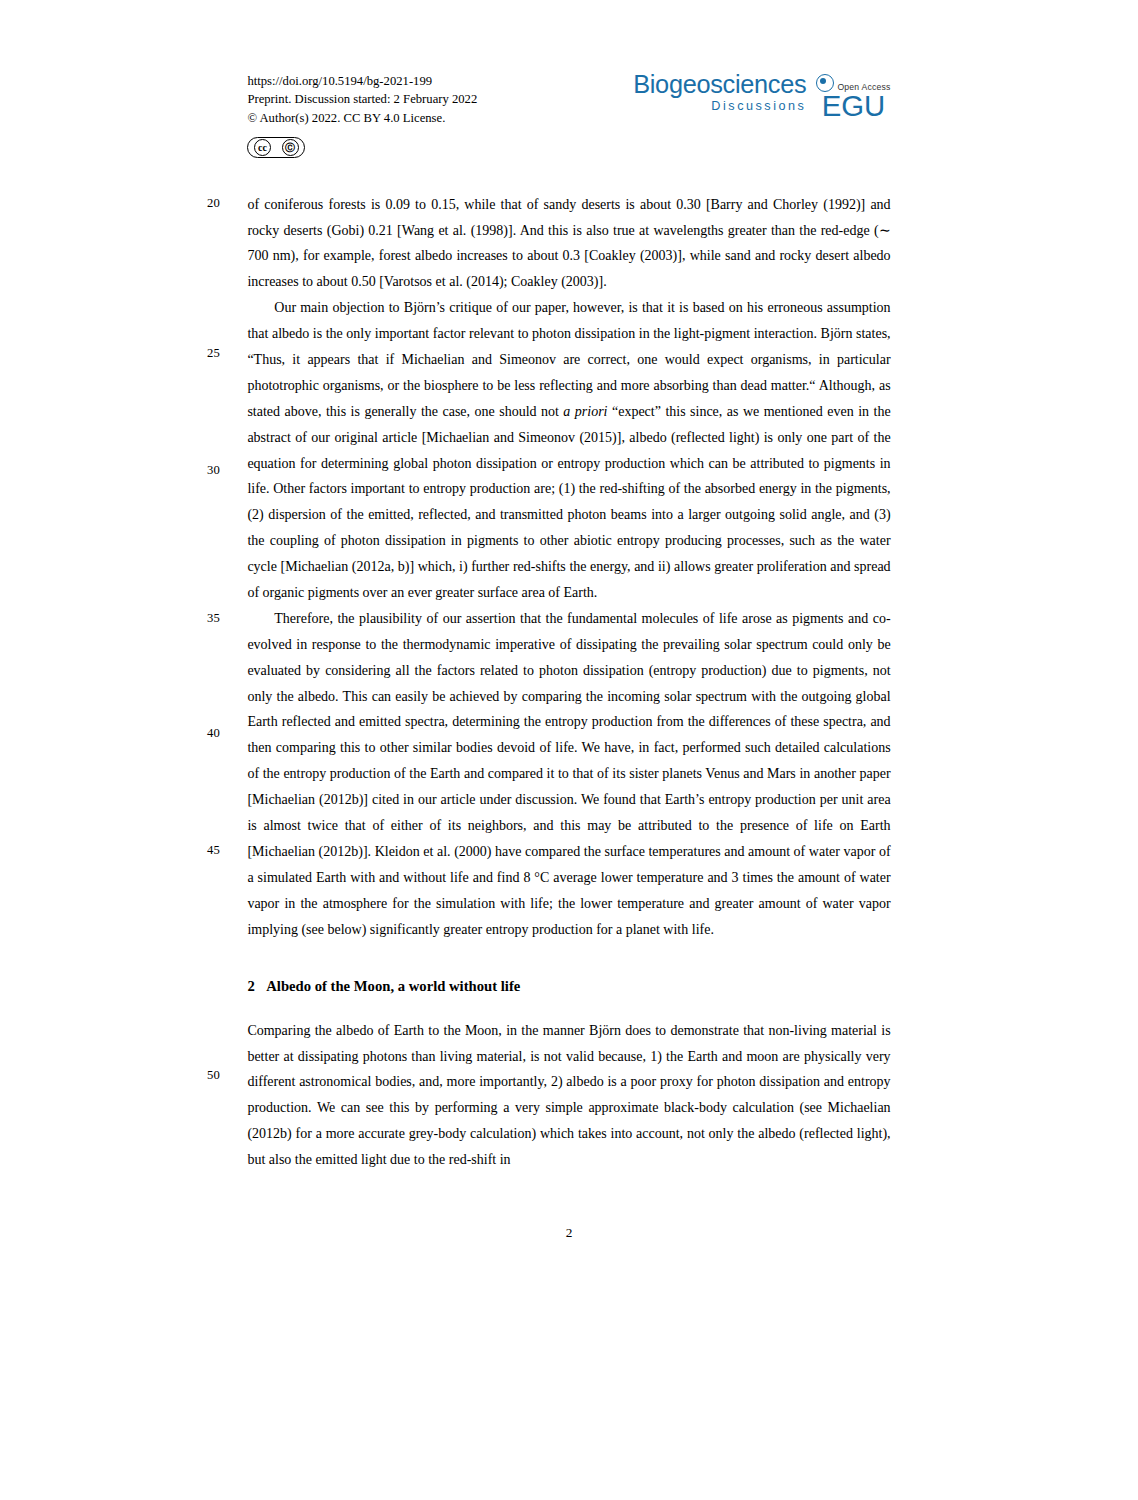https://doi.org/10.5194/bg-2021-199
Preprint. Discussion started: 2 February 2022
© Author(s) 2022. CC BY 4.0 License.
ccⒸ
Biogeosciences
Discussions
Open Access
EGU
20
of coniferous forests is 0.09 to 0.15, while that of sandy deserts is about 0.30 [Barry and Chorley (1992)] and rocky deserts (Gobi) 0.21 [Wang et al. (1998)]. And this is also true at wavelengths greater than the red-edge (∼ 700 nm), for example, forest albedo increases to about 0.3 [Coakley (2003)], while sand and rocky desert albedo increases to about 0.50 [Varotsos et al. (2014); Coakley (2003)].
25
Our main objection to Björn’s critique of our paper, however, is that it is based on his erroneous assumption that albedo is the only important factor relevant to photon dissipation in the light-pigment interaction. Björn states, “Thus, it appears that if Michaelian and Simeonov are correct, one would expect organisms, in particular phototrophic organisms, or the biosphere to be less reflecting and more absorbing than dead matter.“ Although, as stated above, this is generally the case, one should not a priori “expect” this since, as we mentioned even in the abstract of our original article [Michaelian and Simeonov (2015)], albedo (reflected light) is only one part of the equation for determining global photon dissipation or entropy production which can be attributed to pigments in life. Other factors important to entropy production are; (1) the red-shifting of the absorbed energy in the pigments, (2) dispersion of the emitted, reflected, and transmitted photon beams into a larger outgoing solid angle, and (3) the coupling of photon dissipation in pigments to other abiotic entropy producing processes, such as the water cycle [Michaelian (2012a, b)] which, i) further red-shifts the energy, and ii) allows greater proliferation and spread of organic pigments over an ever greater surface area of Earth.
30
35
Therefore, the plausibility of our assertion that the fundamental molecules of life arose as pigments and co-evolved in response to the thermodynamic imperative of dissipating the prevailing solar spectrum could only be evaluated by considering all the factors related to photon dissipation (entropy production) due to pigments, not only the albedo. This can easily be achieved by comparing the incoming solar spectrum with the outgoing global Earth reflected and emitted spectra, determining the entropy production from the differences of these spectra, and then comparing this to other similar bodies devoid of life. We have, in fact, performed such detailed calculations of the entropy production of the Earth and compared it to that of its sister planets Venus and Mars in another paper [Michaelian (2012b)] cited in our article under discussion. We found that Earth’s entropy production per unit area is almost twice that of either of its neighbors, and this may be attributed to the presence of life on Earth [Michaelian (2012b)]. Kleidon et al. (2000) have compared the surface temperatures and amount of water vapor of a simulated Earth with and without life and find 8 °C average lower temperature and 3 times the amount of water vapor in the atmosphere for the simulation with life; the lower temperature and greater amount of water vapor implying (see below) significantly greater entropy production for a planet with life.
40 45
2 Albedo of the Moon, a world without life
Comparing the albedo of Earth to the Moon, in the manner Björn does to demonstrate that non-living material is better at dissipating photons than living material, is not valid because, 1) the Earth and moon are physically very different astronomical bodies, and, more importantly, 2) albedo is a poor proxy for photon dissipation and entropy production. We can see this by performing a very simple approximate black-body calculation (see Michaelian (2012b) for a more accurate grey-body calculation) which takes into account, not only the albedo (reflected light), but also the emitted light due to the red-shift in
50
2